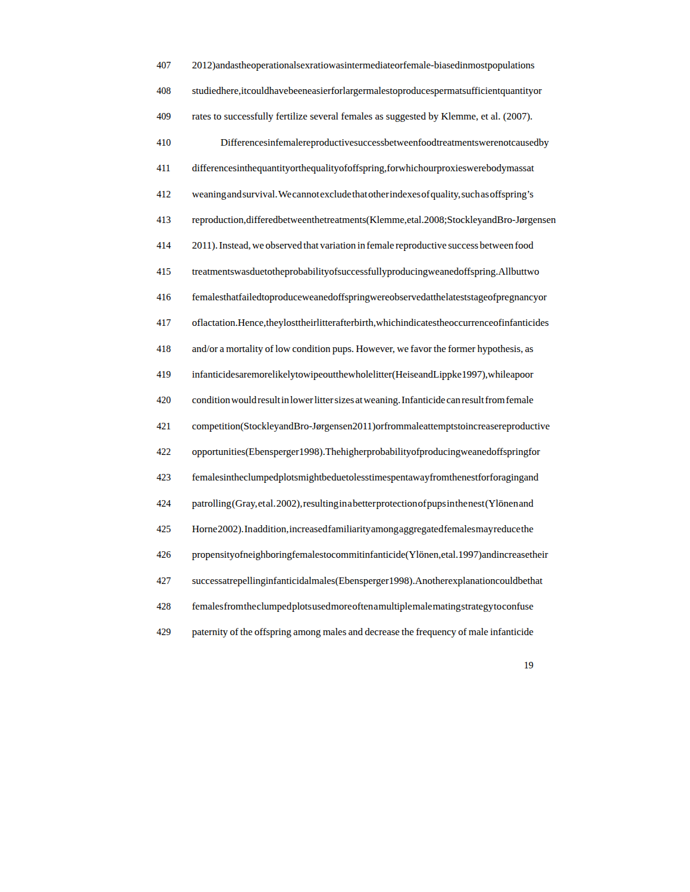407
2012) and as the operational sex ratio was intermediate or female-biased in most populations
408
studied here, it could have been easier for larger males to produce sperm at sufficient quantity or
409
rates to successfully fertilize several females as suggested by Klemme, et al. (2007).
410
Differences in female reproductive success between food treatments were not caused by
411
differences in the quantity or the quality of offspring, for which our proxies were body mass at
412
weaning and survival. We cannot exclude that other indexes of quality, such as offspring’s
413
reproduction, differed between the treatments(Klemme, et al. 2008; Stockley and Bro-Jørgensen
414
2011). Instead, we observed that variation in female reproductive success between food
415
treatments was due to the probability of successfully producing weaned offspring. All but two
416
females that failed to produce weaned offspring were observed at the latest stage of pregnancy or
417
of lactation. Hence, they lost their litter after birth, which indicates the occurrence of infanticides
418
and/or amortality of low condition pups. However, we favor the former hypothesis, as
419
infanticides are more likely to wipe out the whole litter(Heise and Lippke 1997), while apoor
420
condition would result in lower litter sizes at weaning. Infanticide can result from female
421
competition(Stockley and Bro-Jørgensen 2011) or from male attempts to increase reproductive
422
opportunities(Ebensperger 1998). The higher probability of producing weaned offspring for
423
females in the clumped plots might be due to less time spent away from the nest for foraging and
424
patrolling(Gray, et al. 2002), resulting in abetter protection of pups in the nest(Ylönen and
425
Horne 2002). In addition, increased familiarity among aggregated females may reduce the
426
propensity of neighboring females to commit infanticide(Ylönen, et al. 1997) and increase their
427
success at repelling infanticidal males(Ebensperger 1998). Another explanation could be that
428
females from the clumped plots used more often amultiple male mating strategy to confuse
429
paternity of the offspring among males and decrease the frequency of male infanticide
19